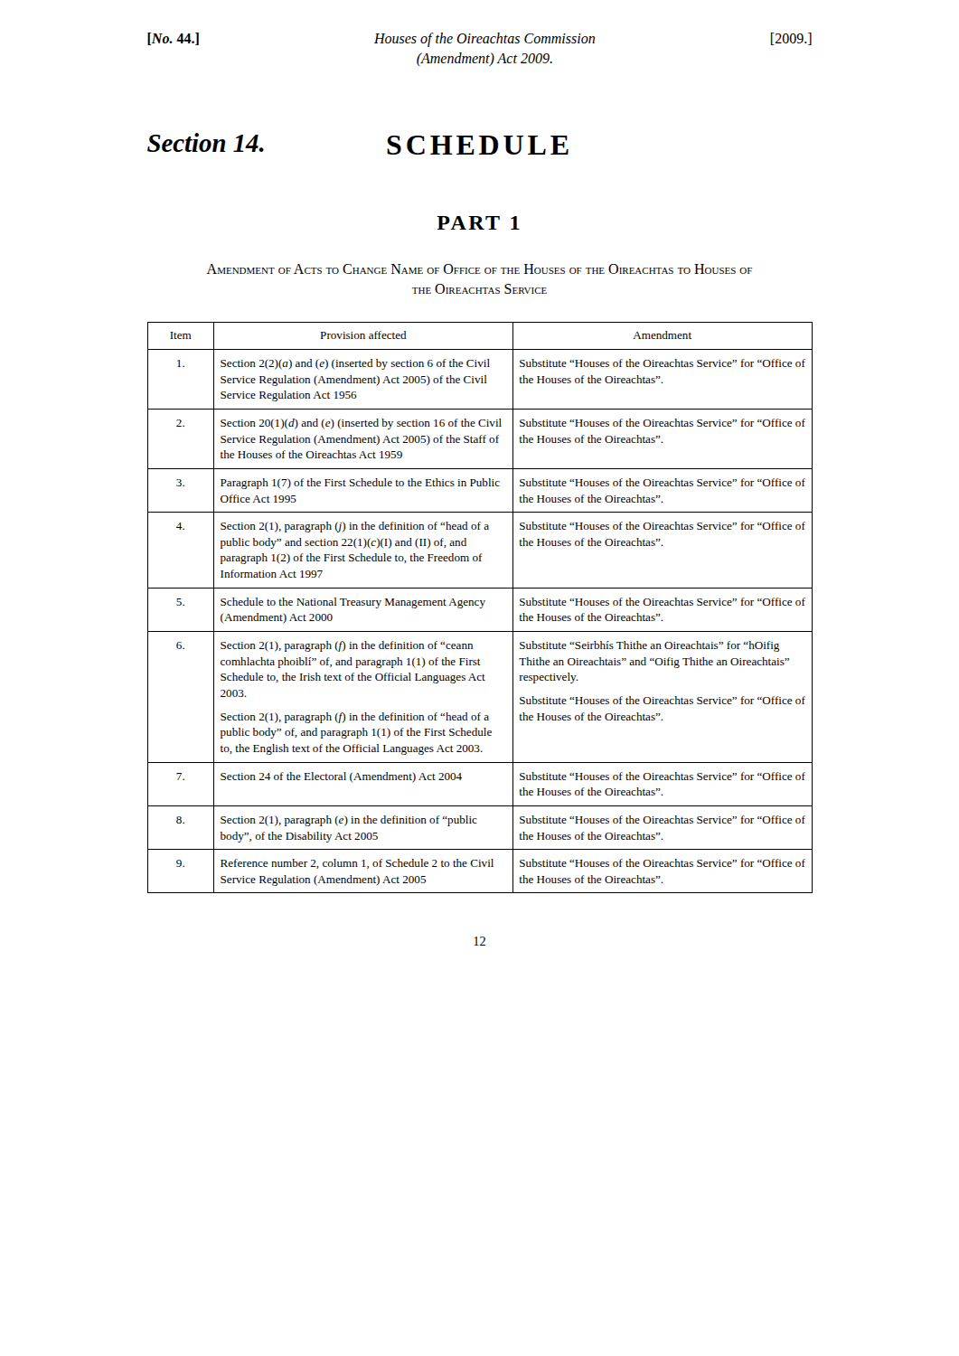[No. 44.]
Houses of the Oireachtas Commission
(Amendment) Act 2009.
[2009.]
Section 14. SCHEDULE
PART 1
Amendment of Acts to Change Name of Office of the Houses of the Oireachtas to Houses of the Oireachtas Service
| Item | Provision affected | Amendment |
| --- | --- | --- |
| 1. | Section 2(2)( a ) and ( e ) (inserted by section 6 of the Civil Service Regulation (Amendment) Act 2005) of the Civil Service Regulation Act 1956 | Substitute “Houses of the Oireachtas Service” for “Office of the Houses of the Oireachtas”. |
| 2. | Section 20(1)( d ) and ( e ) (inserted by section 16 of the Civil Service Regulation (Amendment) Act 2005) of the Staff of the Houses of the Oireachtas Act 1959 | Substitute “Houses of the Oireachtas Service” for “Office of the Houses of the Oireachtas”. |
| 3. | Paragraph 1(7) of the First Schedule to the Ethics in Public Office Act 1995 | Substitute “Houses of the Oireachtas Service” for “Office of the Houses of the Oireachtas”. |
| 4. | Section 2(1), paragraph ( j ) in the definition of “head of a public body” and section 22(1)( c )(I) and (II) of, and paragraph 1(2) of the First Schedule to, the Freedom of Information Act 1997 | Substitute “Houses of the Oireachtas Service” for “Office of the Houses of the Oireachtas”. |
| 5. | Schedule to the National Treasury Management Agency (Amendment) Act 2000 | Substitute “Houses of the Oireachtas Service” for “Office of the Houses of the Oireachtas”. |
| 6. | Section 2(1), paragraph ( f ) in the definition of “ceann comhlachta phoiblí” of, and paragraph 1(1) of the First Schedule to, the Irish text of the Official Languages Act 2003. Section 2(1), paragraph ( f ) in the definition of “head of a public body” of, and paragraph 1(1) of the First Schedule to, the English text of the Official Languages Act 2003. | Substitute “Seirbhís Thithe an Oireachtais” for “hOifig Thithe an Oireachtais” and “Oifig Thithe an Oireachtais” respectively. Substitute “Houses of the Oireachtas Service” for “Office of the Houses of the Oireachtas”. |
| 7. | Section 24 of the Electoral (Amendment) Act 2004 | Substitute “Houses of the Oireachtas Service” for “Office of the Houses of the Oireachtas”. |
| 8. | Section 2(1), paragraph ( e ) in the definition of “public body”, of the Disability Act 2005 | Substitute “Houses of the Oireachtas Service” for “Office of the Houses of the Oireachtas”. |
| 9. | Reference number 2, column 1, of Schedule 2 to the Civil Service Regulation (Amendment) Act 2005 | Substitute “Houses of the Oireachtas Service” for “Office of the Houses of the Oireachtas”. |
12